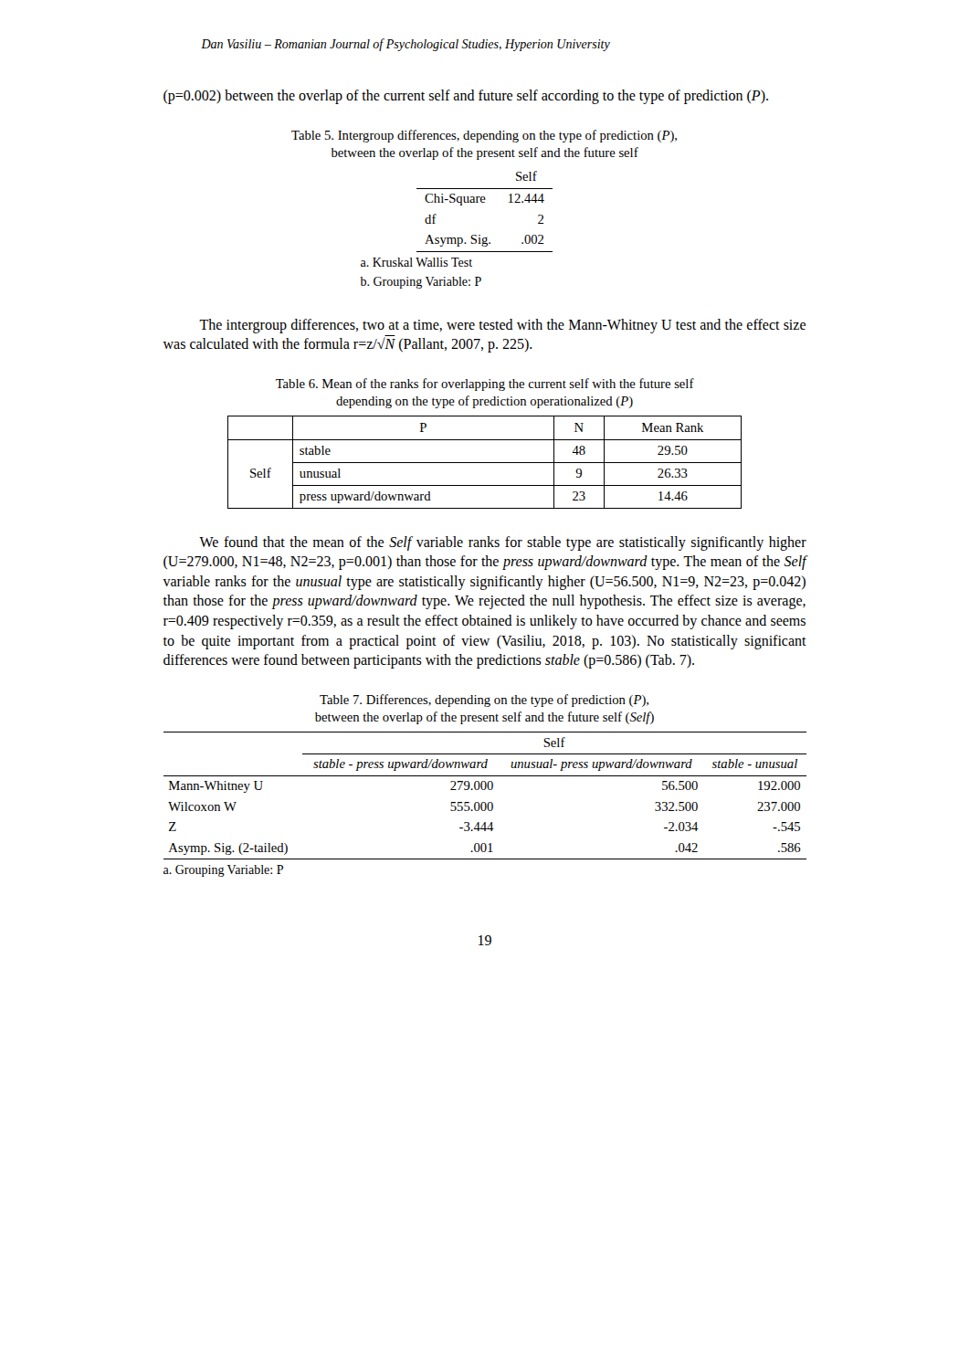Dan Vasiliu – Romanian Journal of Psychological Studies, Hyperion University
(p=0.002) between the overlap of the current self and future self according to the type of prediction (P).
Table 5. Intergroup differences, depending on the type of prediction (P),
between the overlap of the present self and the future self
| | Self |
| Chi-Square | 12.444 |
| df | 2 |
| Asymp. Sig. | .002 |
a. Kruskal Wallis Test
b. Grouping Variable: P
The intergroup differences, two at a time, were tested with the Mann-Whitney U test and the effect size was calculated with the formula r=z/√N (Pallant, 2007, p. 225).
Table 6. Mean of the ranks for overlapping the current self with the future self
depending on the type of prediction operationalized (P)
| | P | N | Mean Rank |
| --- | --- | --- | --- |
| Self | stable | 48 | 29.50 |
| unusual | 9 | 26.33 |
| press upward/downward | 23 | 14.46 |
We found that the mean of the Self variable ranks for stable type are statistically significantly higher (U=279.000, N1=48, N2=23, p=0.001) than those for the press upward/downward type. The mean of the Self variable ranks for the unusual type are statistically significantly higher (U=56.500, N1=9, N2=23, p=0.042) than those for the press upward/downward type. We rejected the null hypothesis. The effect size is average, r=0.409 respectively r=0.359, as a result the effect obtained is unlikely to have occurred by chance and seems to be quite important from a practical point of view (Vasiliu, 2018, p. 103). No statistically significant differences were found between participants with the predictions stable (p=0.586) (Tab. 7).
Table 7. Differences, depending on the type of prediction (P),
between the overlap of the present self and the future self (Self)
| | Self |
| | stable - press upward/downward | unusual- press upward/downward | stable - unusual |
| Mann-Whitney U | 279.000 | 56.500 | 192.000 |
| Wilcoxon W | 555.000 | 332.500 | 237.000 |
| Z | -3.444 | -2.034 | -.545 |
| Asymp. Sig. (2-tailed) | .001 | .042 | .586 |
a. Grouping Variable: P
19